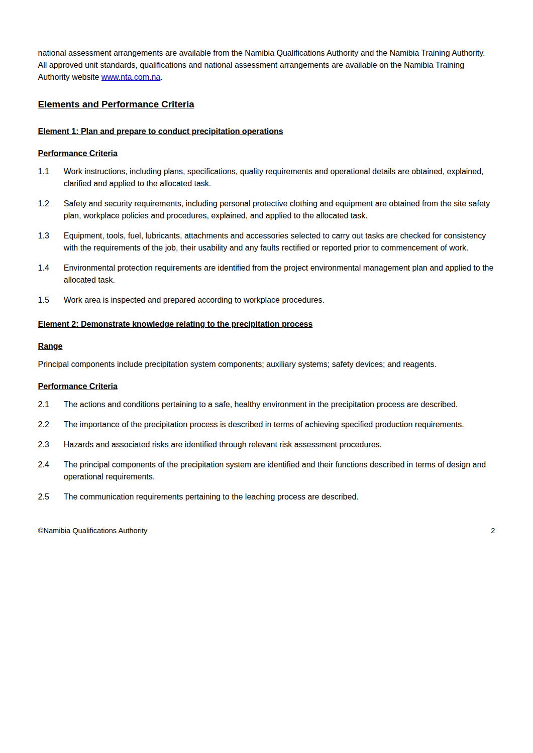national assessment arrangements are available from the Namibia Qualifications Authority and the Namibia Training Authority. All approved unit standards, qualifications and national assessment arrangements are available on the Namibia Training Authority website www.nta.com.na.
Elements and Performance Criteria
Element 1: Plan and prepare to conduct precipitation operations
Performance Criteria
1.1
Work instructions, including plans, specifications, quality requirements and operational details are obtained, explained, clarified and applied to the allocated task.
1.2
Safety and security requirements, including personal protective clothing and equipment are obtained from the site safety plan, workplace policies and procedures, explained, and applied to the allocated task.
1.3
Equipment, tools, fuel, lubricants, attachments and accessories selected to carry out tasks are checked for consistency with the requirements of the job, their usability and any faults rectified or reported prior to commencement of work.
1.4
Environmental protection requirements are identified from the project environmental management plan and applied to the allocated task.
1.5
Work area is inspected and prepared according to workplace procedures.
Element 2: Demonstrate knowledge relating to the precipitation process
Range
Principal components include precipitation system components; auxiliary systems; safety devices; and reagents.
Performance Criteria
2.1
The actions and conditions pertaining to a safe, healthy environment in the precipitation process are described.
2.2
The importance of the precipitation process is described in terms of achieving specified production requirements.
2.3
Hazards and associated risks are identified through relevant risk assessment procedures.
2.4
The principal components of the precipitation system are identified and their functions described in terms of design and operational requirements.
2.5
The communication requirements pertaining to the leaching process are described.
©Namibia Qualifications Authority 2